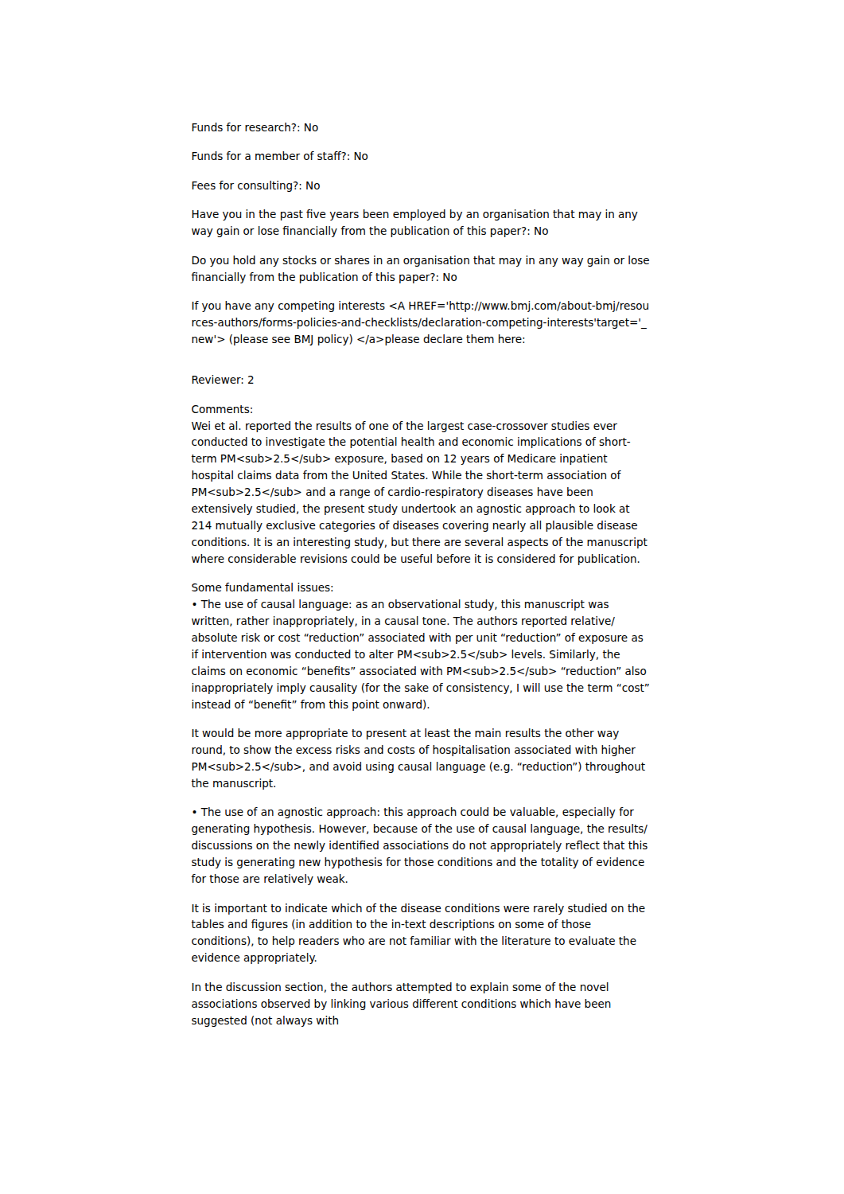Funds for research?: No
Funds for a member of staff?: No
Fees for consulting?: No
Have you in the past five years been employed by an organisation that may in any way gain or lose financially from the publication of this paper?: No
Do you hold any stocks or shares in an organisation that may in any way gain or lose financially from the publication of this paper?: No
If you have any competing interests <A HREF='http://www.bmj.com/about-bmj/resources-authors/forms-policies-and-checklists/declaration-competing-interests'target='_new'> (please see BMJ policy) </a>please declare them here:
Reviewer: 2
Comments:
Wei et al. reported the results of one of the largest case-crossover studies ever conducted to investigate the potential health and economic implications of short-term PM<sub>2.5</sub> exposure, based on 12 years of Medicare inpatient hospital claims data from the United States. While the short-term association of PM<sub>2.5</sub> and a range of cardio-respiratory diseases have been extensively studied, the present study undertook an agnostic approach to look at 214 mutually exclusive categories of diseases covering nearly all plausible disease conditions. It is an interesting study, but there are several aspects of the manuscript where considerable revisions could be useful before it is considered for publication.
Some fundamental issues:
• The use of causal language: as an observational study, this manuscript was written, rather inappropriately, in a causal tone. The authors reported relative/ absolute risk or cost “reduction” associated with per unit “reduction” of exposure as if intervention was conducted to alter PM<sub>2.5</sub> levels. Similarly, the claims on economic “benefits” associated with PM<sub>2.5</sub> “reduction” also inappropriately imply causality (for the sake of consistency, I will use the term “cost” instead of “benefit” from this point onward).
It would be more appropriate to present at least the main results the other way round, to show the excess risks and costs of hospitalisation associated with higher PM<sub>2.5</sub>, and avoid using causal language (e.g. “reduction”) throughout the manuscript.
• The use of an agnostic approach: this approach could be valuable, especially for generating hypothesis. However, because of the use of causal language, the results/ discussions on the newly identified associations do not appropriately reflect that this study is generating new hypothesis for those conditions and the totality of evidence for those are relatively weak.
It is important to indicate which of the disease conditions were rarely studied on the tables and figures (in addition to the in-text descriptions on some of those conditions), to help readers who are not familiar with the literature to evaluate the evidence appropriately.
In the discussion section, the authors attempted to explain some of the novel associations observed by linking various different conditions which have been suggested (not always with